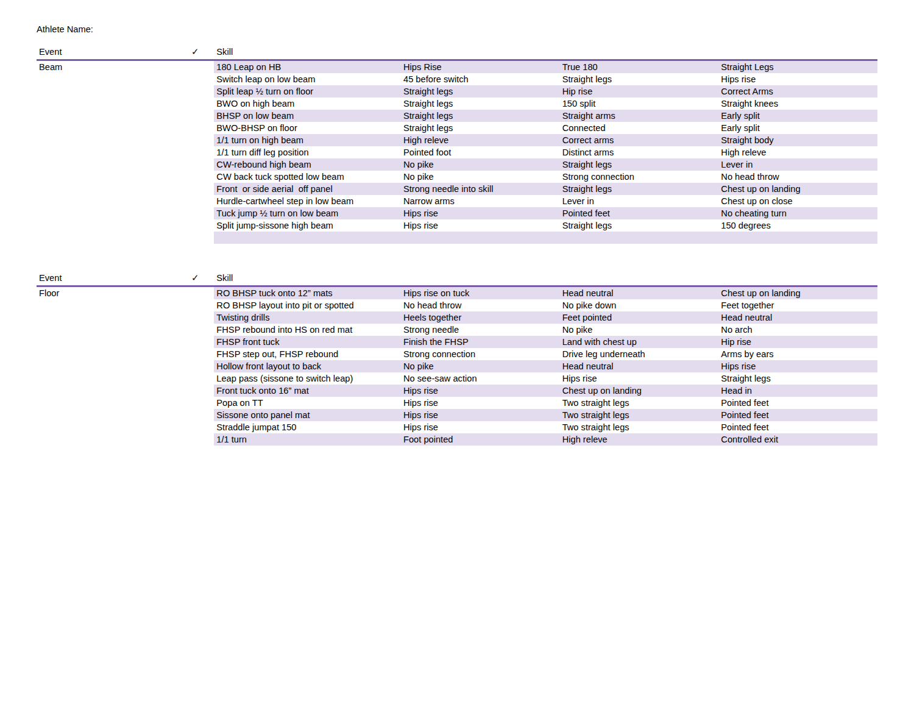Athlete Name:
| Event | ✓ | Skill | | | |
| --- | --- | --- | --- | --- | --- |
| Beam | | 180 Leap on HB | Hips Rise | True 180 | Straight Legs |
| | Switch leap on low beam | 45 before switch | Straight legs | Hips rise |
| | Split leap ½ turn on floor | Straight legs | Hip rise | Correct Arms |
| | BWO on high beam | Straight legs | 150 split | Straight knees |
| | BHSP on low beam | Straight legs | Straight arms | Early split |
| | BWO-BHSP on floor | Straight legs | Connected | Early split |
| | 1/1 turn on high beam | High releve | Correct arms | Straight body |
| | 1/1 turn diff leg position | Pointed foot | Distinct arms | High releve |
| | CW-rebound high beam | No pike | Straight legs | Lever in |
| | CW back tuck spotted low beam | No pike | Strong connection | No head throw |
| | Front or side aerial off panel | Strong needle into skill | Straight legs | Chest up on landing |
| | Hurdle-cartwheel step in low beam | Narrow arms | Lever in | Chest up on close |
| | Tuck jump ½ turn on low beam | Hips rise | Pointed feet | No cheating turn |
| | Split jump-sissone high beam | Hips rise | Straight legs | 150 degrees |
| Event | ✓ | Skill | | | |
| --- | --- | --- | --- | --- | --- |
| Floor | | RO BHSP tuck onto 12” mats | Hips rise on tuck | Head neutral | Chest up on landing |
| | RO BHSP layout into pit or spotted | No head throw | No pike down | Feet together |
| | Twisting drills | Heels together | Feet pointed | Head neutral |
| | FHSP rebound into HS on red mat | Strong needle | No pike | No arch |
| | FHSP front tuck | Finish the FHSP | Land with chest up | Hip rise |
| | FHSP step out, FHSP rebound | Strong connection | Drive leg underneath | Arms by ears |
| | Hollow front layout to back | No pike | Head neutral | Hips rise |
| | Leap pass (sissone to switch leap) | No see-saw action | Hips rise | Straight legs |
| | Front tuck onto 16” mat | Hips rise | Chest up on landing | Head in |
| | Popa on TT | Hips rise | Two straight legs | Pointed feet |
| | Sissone onto panel mat | Hips rise | Two straight legs | Pointed feet |
| | Straddle jumpat 150 | Hips rise | Two straight legs | Pointed feet |
| | 1/1 turn | Foot pointed | High releve | Controlled exit |